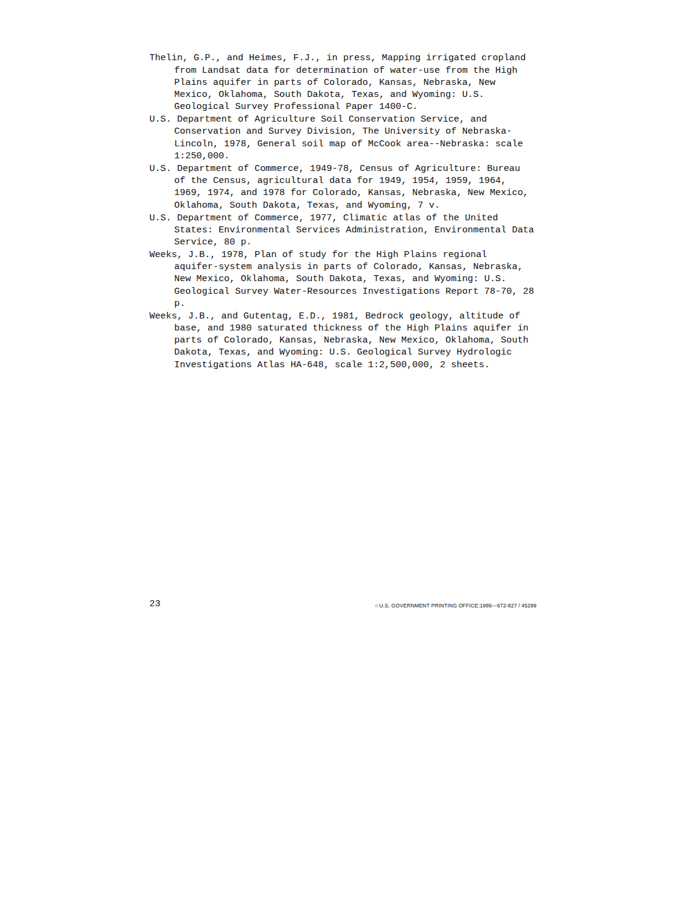Thelin, G.P., and Heimes, F.J., in press, Mapping irrigated cropland from Landsat data for determination of water-use from the High Plains aquifer in parts of Colorado, Kansas, Nebraska, New Mexico, Oklahoma, South Dakota, Texas, and Wyoming: U.S. Geological Survey Professional Paper 1400-C.
U.S. Department of Agriculture Soil Conservation Service, and Conservation and Survey Division, The University of Nebraska-Lincoln, 1978, General soil map of McCook area--Nebraska: scale 1:250,000.
U.S. Department of Commerce, 1949-78, Census of Agriculture: Bureau of the Census, agricultural data for 1949, 1954, 1959, 1964, 1969, 1974, and 1978 for Colorado, Kansas, Nebraska, New Mexico, Oklahoma, South Dakota, Texas, and Wyoming, 7 v.
U.S. Department of Commerce, 1977, Climatic atlas of the United States: Environmental Services Administration, Environmental Data Service, 80 p.
Weeks, J.B., 1978, Plan of study for the High Plains regional aquifer-system analysis in parts of Colorado, Kansas, Nebraska, New Mexico, Oklahoma, South Dakota, Texas, and Wyoming: U.S. Geological Survey Water-Resources Investigations Report 78-70, 28 p.
Weeks, J.B., and Gutentag, E.D., 1981, Bedrock geology, altitude of base, and 1980 saturated thickness of the High Plains aquifer in parts of Colorado, Kansas, Nebraska, New Mexico, Oklahoma, South Dakota, Texas, and Wyoming: U.S. Geological Survey Hydrologic Investigations Atlas HA-648, scale 1:2,500,000, 2 sheets.
23
☆U.S. GOVERNMENT PRINTING OFFICE:1986—672-827 / 45299